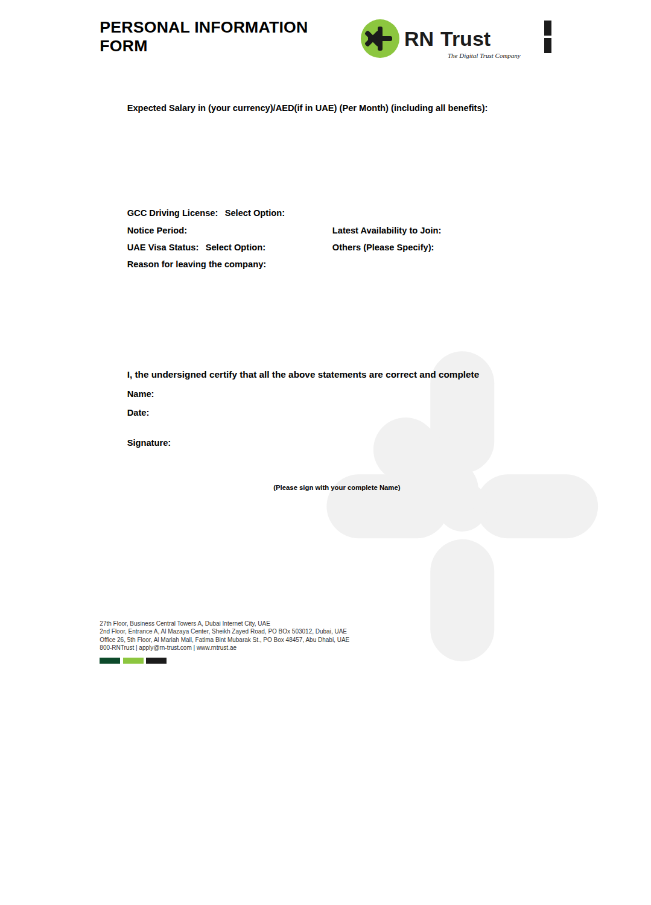PERSONAL INFORMATION FORM
RN Trust The Digital Trust Company
Expected Salary in (your currency)/AED(if in UAE) (Per Month) (including all benefits):
GCC Driving License: Select Option:
Notice Period:
Latest Availability to Join:
UAE Visa Status: Select Option:
Others (Please Specify):
Reason for leaving the company:
I, the undersigned certify that all the above statements are correct and complete
Name:
Date:
Signature:
(Please sign with your complete Name)
27th Floor, Business Central Towers A, Dubai Internet City, UAE
2nd Floor, Entrance A, Al Mazaya Center, Sheikh Zayed Road, PO BOx 503012, Dubai, UAE
Office 26, 5th Floor, Al Mariah Mall, Fatima Bint Mubarak St., PO Box 48457, Abu Dhabi, UAE
800-RNTrust | apply@rn-trust.com | www.rntrust.ae